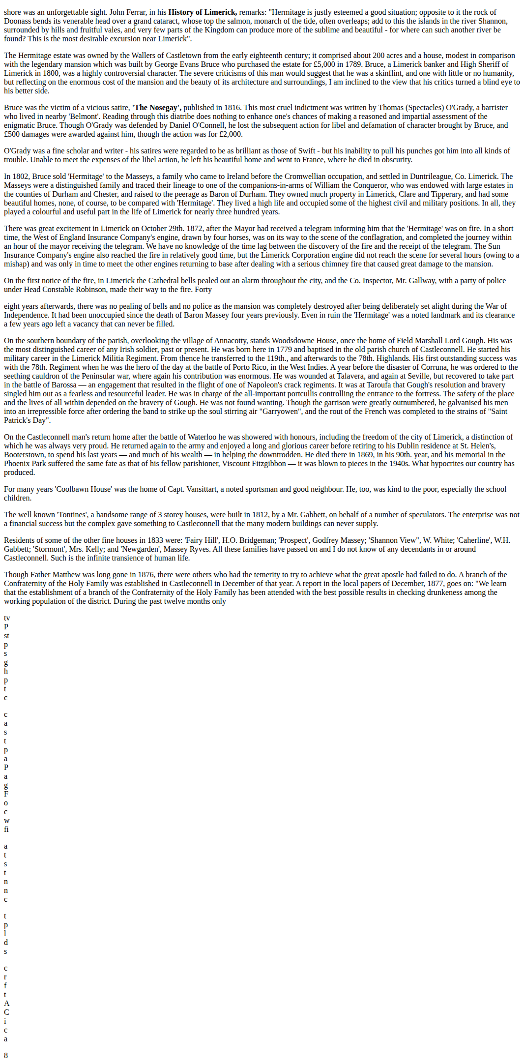shore was an unforgettable sight. John Ferrar, in his History of Limerick, remarks: "Hermitage is justly esteemed a good situation; opposite to it the rock of Doonass bends its venerable head over a grand cataract, whose top the salmon, monarch of the tide, often overleaps; add to this the islands in the river Shannon, surrounded by hills and fruitful vales, and very few parts of the Kingdom can produce more of the sublime and beautiful - for where can such another river be found? This is the most desirable excursion near Limerick".
The Hermitage estate was owned by the Wallers of Castletown from the early eighteenth century; it comprised about 200 acres and a house, modest in comparison with the legendary mansion which was built by George Evans Bruce who purchased the estate for £5,000 in 1789. Bruce, a Limerick banker and High Sheriff of Limerick in 1800, was a highly controversial character. The severe criticisms of this man would suggest that he was a skinflint, and one with little or no humanity, but reflecting on the enormous cost of the mansion and the beauty of its architecture and surroundings, I am inclined to the view that his critics turned a blind eye to his better side.
Bruce was the victim of a vicious satire, 'The Nosegay', published in 1816. This most cruel indictment was written by Thomas (Spectacles) O'Grady, a barrister who lived in nearby 'Belmont'. Reading through this diatribe does nothing to enhance one's chances of making a reasoned and impartial assessment of the enigmatic Bruce. Though O'Grady was defended by Daniel O'Connell, he lost the subsequent action for libel and defamation of character brought by Bruce, and £500 damages were awarded against him, though the action was for £2,000.
O'Grady was a fine scholar and writer - his satires were regarded to be as brilliant as those of Swift - but his inability to pull his punches got him into all kinds of trouble. Unable to meet the expenses of the libel action, he left his beautiful home and went to France, where he died in obscurity.
In 1802, Bruce sold 'Hermitage' to the Masseys, a family who came to Ireland before the Cromwellian occupation, and settled in Duntrileague, Co. Limerick. The Masseys were a distinguished family and traced their lineage to one of the companions-in-arms of William the Conqueror, who was endowed with large estates in the counties of Durham and Chester, and raised to the peerage as Baron of Durham. They owned much property in Limerick, Clare and Tipperary, and had some beautiful homes, none, of course, to be compared with 'Hermitage'. They lived a high life and occupied some of the highest civil and military positions. In all, they played a colourful and useful part in the life of Limerick for nearly three hundred years.
There was great excitement in Limerick on October 29th. 1872, after the Mayor had received a telegram informing him that the 'Hermitage' was on fire. In a short time, the West of England Insurance Company's engine, drawn by four horses, was on its way to the scene of the conflagration, and completed the journey within an hour of the mayor receiving the telegram. We have no knowledge of the time lag between the discovery of the fire and the receipt of the telegram. The Sun Insurance Company's engine also reached the fire in relatively good time, but the Limerick Corporation engine did not reach the scene for several hours (owing to a mishap) and was only in time to meet the other engines returning to base after dealing with a serious chimney fire that caused great damage to the mansion.
On the first notice of the fire, in Limerick the Cathedral bells pealed out an alarm throughout the city, and the Co. Inspector, Mr. Gallway, with a party of police under Head Constable Robinson, made their way to the fire. Forty
eight years afterwards, there was no pealing of bells and no police as the mansion was completely destroyed after being deliberately set alight during the War of Independence. It had been unoccupied since the death of Baron Massey four years previously. Even in ruin the 'Hermitage' was a noted landmark and its clearance a few years ago left a vacancy that can never be filled.
On the southern boundary of the parish, overlooking the village of Annacotty, stands Woodsdowne House, once the home of Field Marshall Lord Gough. His was the most distinguished career of any Irish soldier, past or present. He was born here in 1779 and baptised in the old parish church of Castleconnell. He started his military career in the Limerick Militia Regiment. From thence he transferred to the 119th., and afterwards to the 78th. Highlands. His first outstanding success was with the 78th. Regiment when he was the hero of the day at the battle of Porto Rico, in the West Indies. A year before the disaster of Corruna, he was ordered to the seething cauldron of the Peninsular war, where again his contribution was enormous. He was wounded at Talavera, and again at Seville, but recovered to take part in the battle of Barossa — an engagement that resulted in the flight of one of Napoleon's crack regiments. It was at Taroufa that Gough's resolution and bravery singled him out as a fearless and resourceful leader. He was in charge of the all-important portcullis controlling the entrance to the fortress. The safety of the place and the lives of all within depended on the bravery of Gough. He was not found wanting. Though the garrison were greatly outnumbered, he galvanised his men into an irrepressible force after ordering the band to strike up the soul stirring air "Garryowen", and the rout of the French was completed to the strains of "Saint Patrick's Day".
On the Castleconnell man's return home after the battle of Waterloo he was showered with honours, including the freedom of the city of Limerick, a distinction of which he was always very proud. He returned again to the army and enjoyed a long and glorious career before retiring to his Dublin residence at St. Helen's, Booterstown, to spend his last years — and much of his wealth — in helping the downtrodden. He died there in 1869, in his 90th. year, and his memorial in the Phoenix Park suffered the same fate as that of his fellow parishioner, Viscount Fitzgibbon — it was blown to pieces in the 1940s. What hypocrites our country has produced.
For many years 'Coolbawn House' was the home of Capt. Vansittart, a noted sportsman and good neighbour. He, too, was kind to the poor, especially the school children.
The well known 'Tontines', a handsome range of 3 storey houses, were built in 1812, by a Mr. Gabbett, on behalf of a number of speculators. The enterprise was not a financial success but the complex gave something to Castleconnell that the many modern buildings can never supply.
Residents of some of the other fine houses in 1833 were: 'Fairy Hill', H.O. Bridgeman; 'Prospect', Godfrey Massey; 'Shannon View", W. White; 'Caherline', W.H. Gabbett; 'Stormont', Mrs. Kelly; and 'Newgarden', Massey Ryves. All these families have passed on and I do not know of any decendants in or around Castleconnell. Such is the infinite transience of human life.
Though Father Matthew was long gone in 1876, there were others who had the temerity to try to achieve what the great apostle had failed to do. A branch of the Confraternity of the Holy Family was established in Castleconnell in December of that year. A report in the local papers of December, 1877, goes on: "We learn that the establishment of a branch of the Confraternity of the Holy Family has been attended with the best possible results in checking drunkeness among the working population of the district. During the past twelve months only
tv
P
st
p
s
g
h
p
t
c
c
a
s
t
p
a
P
a
g
F
o
c
w
fi
a
t
s
t
n
n
c
t
p
l
d
s
c
r
f
t
A
C
i
c
a
8